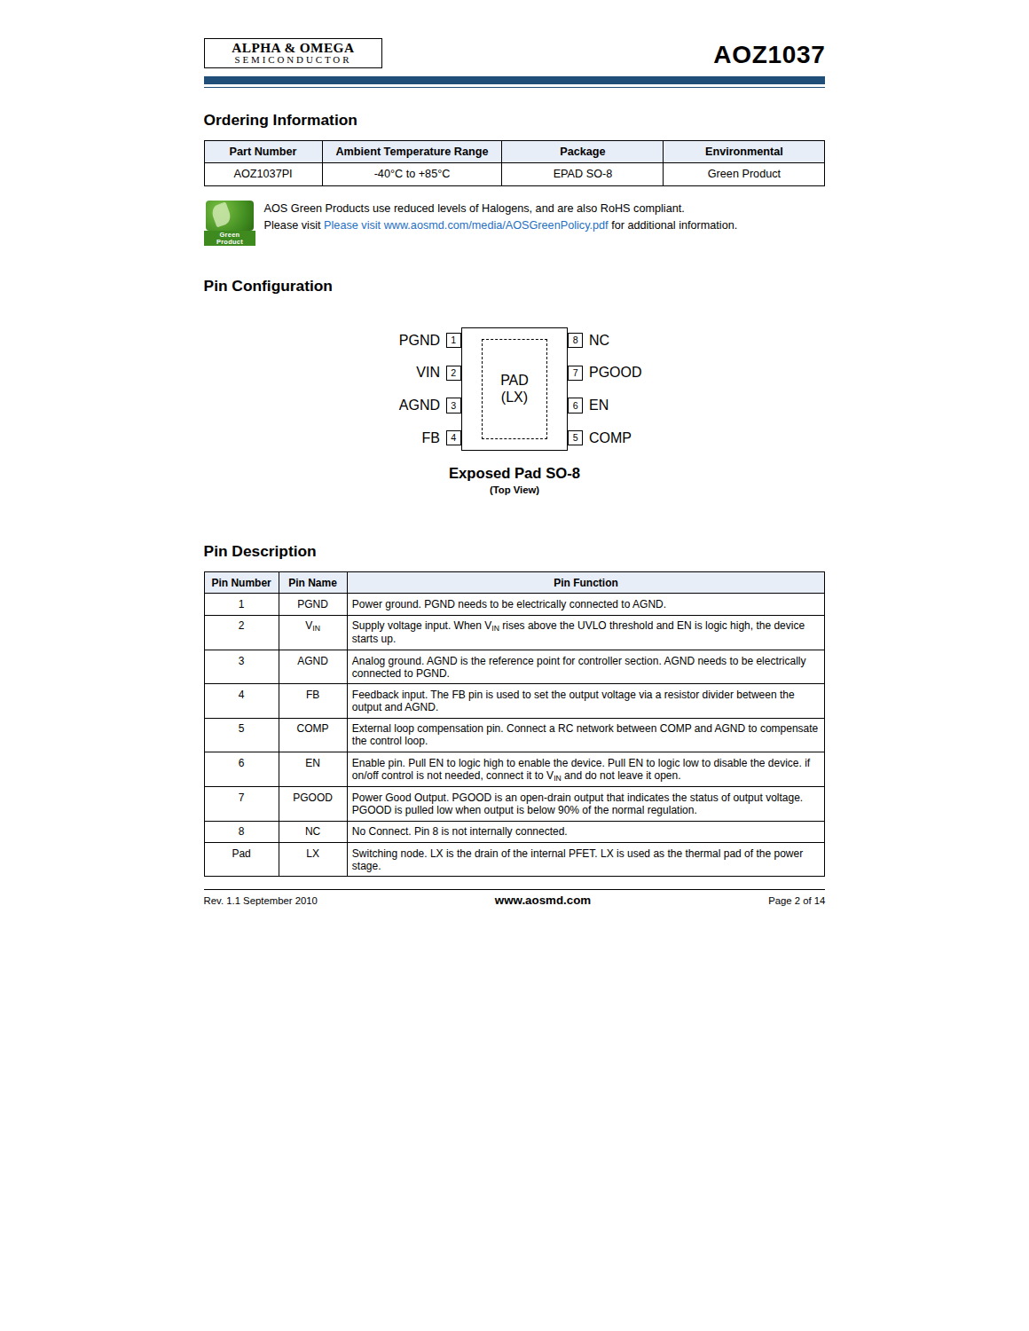ALPHA & OMEGA
SEMICONDUCTOR
AOZ1037
Ordering Information
| Part Number | Ambient Temperature Range | Package | Environmental |
| --- | --- | --- | --- |
| AOZ1037PI | -40°C to +85°C | EPAD SO-8 | Green Product |
Green
Product
AOS Green Products use reduced levels of Halogens, and are also RoHS compliant.
Please visit Please visit www.aosmd.com/media/AOSGreenPolicy.pdf for additional information.
Pin Configuration
PGND 1
VIN 2
AGND 3
FB 4
PAD
(LX)
8 NC
7 PGOOD
6 EN
5 COMP
Exposed Pad SO-8
(Top View)
Pin Description
| Pin Number | Pin Name | Pin Function |
| --- | --- | --- |
| 1 | PGND | Power ground. PGND needs to be electrically connected to AGND. |
| 2 | V IN | Supply voltage input. When V IN rises above the UVLO threshold and EN is logic high, the device starts up. |
| 3 | AGND | Analog ground. AGND is the reference point for controller section. AGND needs to be electrically connected to PGND. |
| 4 | FB | Feedback input. The FB pin is used to set the output voltage via a resistor divider between the output and AGND. |
| 5 | COMP | External loop compensation pin. Connect a RC network between COMP and AGND to compensate the control loop. |
| 6 | EN | Enable pin. Pull EN to logic high to enable the device. Pull EN to logic low to disable the device. if on/off control is not needed, connect it to V IN and do not leave it open. |
| 7 | PGOOD | Power Good Output. PGOOD is an open-drain output that indicates the status of output voltage. PGOOD is pulled low when output is below 90% of the normal regulation. |
| 8 | NC | No Connect. Pin 8 is not internally connected. |
| Pad | LX | Switching node. LX is the drain of the internal PFET. LX is used as the thermal pad of the power stage. |
Rev. 1.1 September 2010
www.aosmd.com
Page 2 of 14